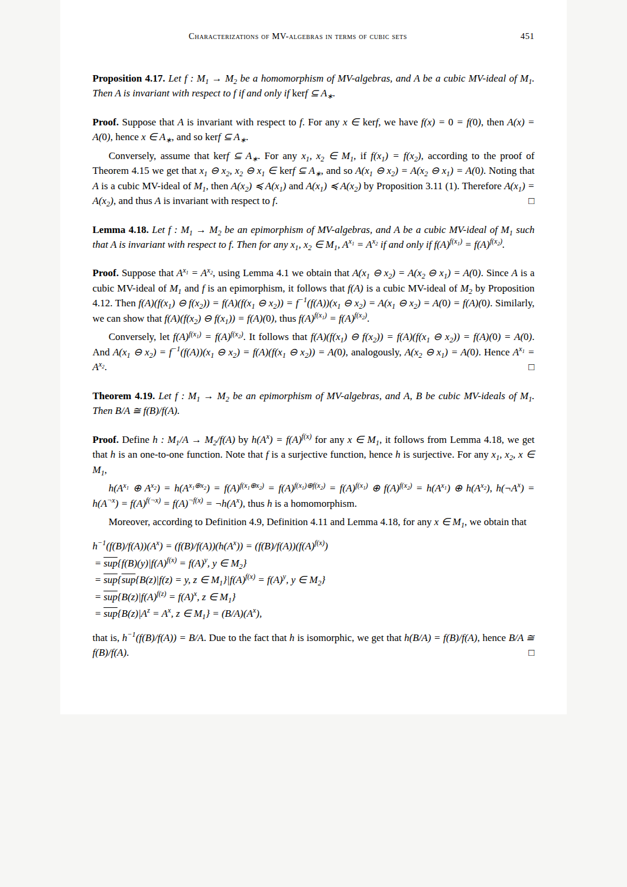Characterizations of MV-algebras in terms of cubic sets 451
Proposition 4.17. Let f : M1 → M2 be a homomorphism of MV-algebras, and A be a cubic MV-ideal of M1. Then A is invariant with respect to f if and only if kerf ⊆ A∗.
Proof. Suppose that A is invariant with respect to f. For any x ∈ kerf, we have f(x) = 0 = f(0), then A(x) = A(0), hence x ∈ A∗, and so kerf ⊆ A∗.
Conversely, assume that kerf ⊆ A∗. For any x1, x2 ∈ M1, if f(x1) = f(x2), according to the proof of Theorem 4.15 we get that x1 ⊖ x2, x2 ⊖ x1 ∈ kerf ⊆ A∗, and so A(x1 ⊖ x2) = A(x2 ⊖ x1) = A(0). Noting that A is a cubic MV-ideal of M1, then A(x2) ≼ A(x1) and A(x1) ≼ A(x2) by Proposition 3.11 (1). Therefore A(x1) = A(x2), and thus A is invariant with respect to f. □
Lemma 4.18. Let f : M1 → M2 be an epimorphism of MV-algebras, and A be a cubic MV-ideal of M1 such that A is invariant with respect to f. Then for any x1, x2 ∈ M1, Ax1 = Ax2 if and only if f(A)f(x1) = f(A)f(x2).
Proof. Suppose that Ax1 = Ax2, using Lemma 4.1 we obtain that A(x1 ⊖ x2) = A(x2 ⊖ x1) = A(0). Since A is a cubic MV-ideal of M1 and f is an epimorphism, it follows that f(A) is a cubic MV-ideal of M2 by Proposition 4.12. Then f(A)(f(x1) ⊖ f(x2)) = f(A)(f(x1 ⊖ x2)) = f−1(f(A))(x1 ⊖ x2) = A(x1 ⊖ x2) = A(0) = f(A)(0). Similarly, we can show that f(A)(f(x2) ⊖ f(x1)) = f(A)(0), thus f(A)f(x1) = f(A)f(x2).
Conversely, let f(A)f(x1) = f(A)f(x2). It follows that f(A)(f(x1) ⊖ f(x2)) = f(A)(f(x1 ⊖ x2)) = f(A)(0) = A(0). And A(x1 ⊖ x2) = f−1(f(A))(x1 ⊖ x2) = f(A)(f(x1 ⊖ x2)) = A(0), analogously, A(x2 ⊖ x1) = A(0). Hence Ax1 = Ax2. □
Theorem 4.19. Let f : M1 → M2 be an epimorphism of MV-algebras, and A, B be cubic MV-ideals of M1. Then B/A ≅ f(B)/f(A).
Proof. Define h : M1/A → M2/f(A) by h(Ax) = f(A)f(x) for any x ∈ M1, it follows from Lemma 4.18, we get that h is an one-to-one function. Note that f is a surjective function, hence h is surjective. For any x1, x2, x ∈ M1,
h(Ax1 ⊕ Ax2) = h(Ax1⊕x2) = f(A)f(x1⊕x2) = f(A)f(x1)⊕f(x2) = f(A)f(x1) ⊕ f(A)f(x2) = h(Ax1) ⊕ h(Ax2), h(¬Ax) = h(A¬x) = f(A)f(¬x) = f(A)¬f(x) = ¬h(Ax), thus h is a homomorphism.
Moreover, according to Definition 4.9, Definition 4.11 and Lemma 4.18, for any x ∈ M1, we obtain that
h−1(f(B)/f(A))(Ax) = (f(B)/f(A))(h(Ax)) = (f(B)/f(A))(f(A)f(x)) =sup{f(B)(y)|f(A)f(x) = f(A)y, y ∈ M2} =sup{sup{B(z)|f(z) = y, z ∈ M1}|f(A)f(x) = f(A)y, y ∈ M2} =sup{B(z)|f(A)f(z) = f(A)x, z ∈ M1} =sup{B(z)|Az = Ax, z ∈ M1} = (B/A)(Ax),
that is, h−1(f(B)/f(A)) = B/A. Due to the fact that h is isomorphic, we get that h(B/A) = f(B)/f(A), hence B/A ≅ f(B)/f(A). □